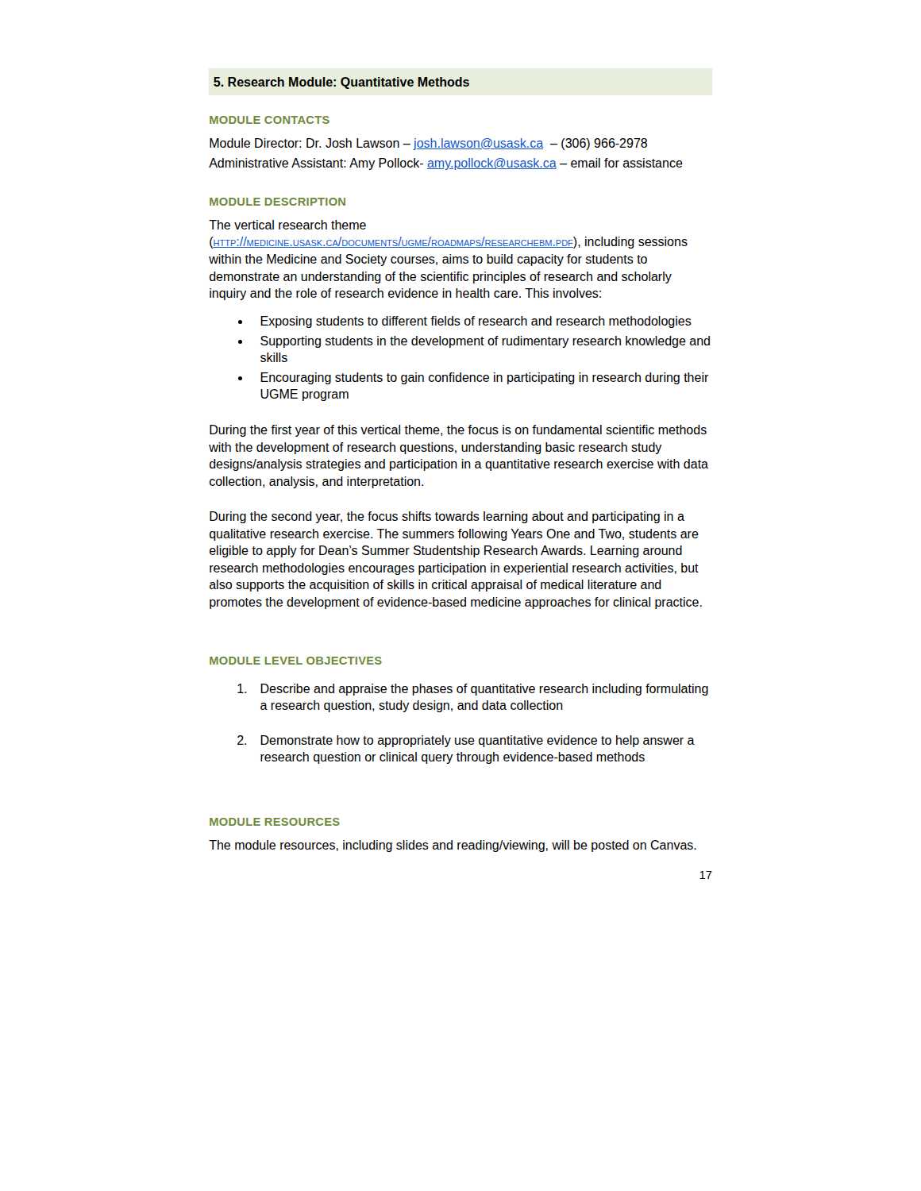5. Research Module: Quantitative Methods
Module Contacts
Module Director: Dr. Josh Lawson – josh.lawson@usask.ca – (306) 966-2978
Administrative Assistant: Amy Pollock- amy.pollock@usask.ca – email for assistance
Module Description
The vertical research theme (http://medicine.usask.ca/documents/ugme/roadmaps/researchebm.pdf), including sessions within the Medicine and Society courses, aims to build capacity for students to demonstrate an understanding of the scientific principles of research and scholarly inquiry and the role of research evidence in health care. This involves:
Exposing students to different fields of research and research methodologies
Supporting students in the development of rudimentary research knowledge and skills
Encouraging students to gain confidence in participating in research during their UGME program
During the first year of this vertical theme, the focus is on fundamental scientific methods with the development of research questions, understanding basic research study designs/analysis strategies and participation in a quantitative research exercise with data collection, analysis, and interpretation.
During the second year, the focus shifts towards learning about and participating in a qualitative research exercise. The summers following Years One and Two, students are eligible to apply for Dean’s Summer Studentship Research Awards. Learning around research methodologies encourages participation in experiential research activities, but also supports the acquisition of skills in critical appraisal of medical literature and promotes the development of evidence-based medicine approaches for clinical practice.
Module Level Objectives
Describe and appraise the phases of quantitative research including formulating a research question, study design, and data collection
Demonstrate how to appropriately use quantitative evidence to help answer a research question or clinical query through evidence-based methods
Module Resources
The module resources, including slides and reading/viewing, will be posted on Canvas.
17